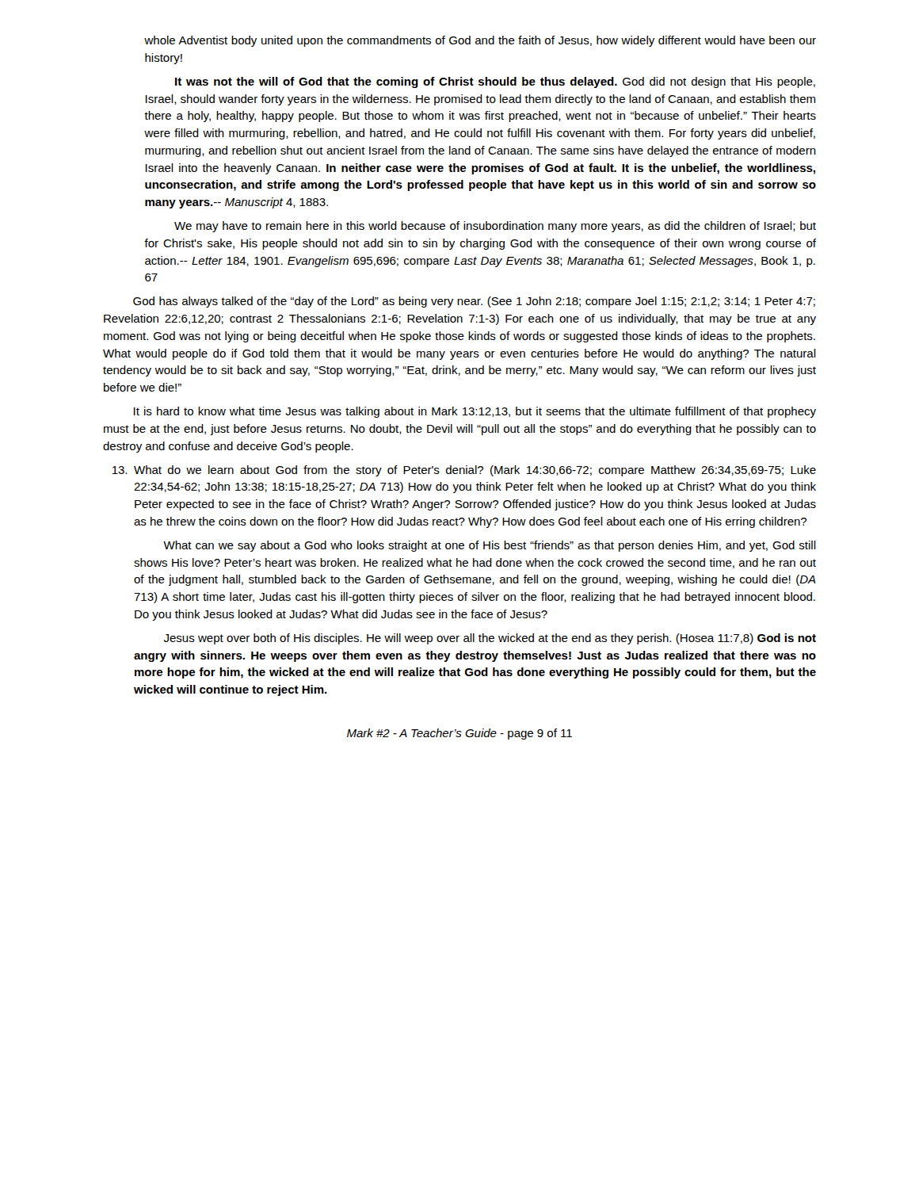whole Adventist body united upon the commandments of God and the faith of Jesus, how widely different would have been our history!
It was not the will of God that the coming of Christ should be thus delayed. God did not design that His people, Israel, should wander forty years in the wilderness. He promised to lead them directly to the land of Canaan, and establish them there a holy, healthy, happy people. But those to whom it was first preached, went not in “because of unbelief.” Their hearts were filled with murmuring, rebellion, and hatred, and He could not fulfill His covenant with them. For forty years did unbelief, murmuring, and rebellion shut out ancient Israel from the land of Canaan. The same sins have delayed the entrance of modern Israel into the heavenly Canaan. In neither case were the promises of God at fault. It is the unbelief, the worldliness, unconsecration, and strife among the Lord's professed people that have kept us in this world of sin and sorrow so many years.-- Manuscript 4, 1883.
We may have to remain here in this world because of insubordination many more years, as did the children of Israel; but for Christ's sake, His people should not add sin to sin by charging God with the consequence of their own wrong course of action.-- Letter 184, 1901. Evangelism 695,696; compare Last Day Events 38; Maranatha 61; Selected Messages, Book 1, p. 67
God has always talked of the “day of the Lord” as being very near. (See 1 John 2:18; compare Joel 1:15; 2:1,2; 3:14; 1 Peter 4:7; Revelation 22:6,12,20; contrast 2 Thessalonians 2:1-6; Revelation 7:1-3) For each one of us individually, that may be true at any moment. God was not lying or being deceitful when He spoke those kinds of words or suggested those kinds of ideas to the prophets. What would people do if God told them that it would be many years or even centuries before He would do anything? The natural tendency would be to sit back and say, “Stop worrying,” “Eat, drink, and be merry,” etc. Many would say, “We can reform our lives just before we die!”
It is hard to know what time Jesus was talking about in Mark 13:12,13, but it seems that the ultimate fulfillment of that prophecy must be at the end, just before Jesus returns. No doubt, the Devil will “pull out all the stops” and do everything that he possibly can to destroy and confuse and deceive God’s people.
13.
What do we learn about God from the story of Peter's denial? (Mark 14:30,66-72; compare Matthew 26:34,35,69-75; Luke 22:34,54-62; John 13:38; 18:15-18,25-27; DA 713) How do you think Peter felt when he looked up at Christ? What do you think Peter expected to see in the face of Christ? Wrath? Anger? Sorrow? Offended justice? How do you think Jesus looked at Judas as he threw the coins down on the floor? How did Judas react? Why? How does God feel about each one of His erring children?
What can we say about a God who looks straight at one of His best “friends” as that person denies Him, and yet, God still shows His love? Peter’s heart was broken. He realized what he had done when the cock crowed the second time, and he ran out of the judgment hall, stumbled back to the Garden of Gethsemane, and fell on the ground, weeping, wishing he could die! (DA 713) A short time later, Judas cast his ill-gotten thirty pieces of silver on the floor, realizing that he had betrayed innocent blood. Do you think Jesus looked at Judas? What did Judas see in the face of Jesus?
Jesus wept over both of His disciples. He will weep over all the wicked at the end as they perish. (Hosea 11:7,8) God is not angry with sinners. He weeps over them even as they destroy themselves! Just as Judas realized that there was no more hope for him, the wicked at the end will realize that God has done everything He possibly could for them, but the wicked will continue to reject Him.
Mark #2 - A Teacher’s Guide - page 9 of 11